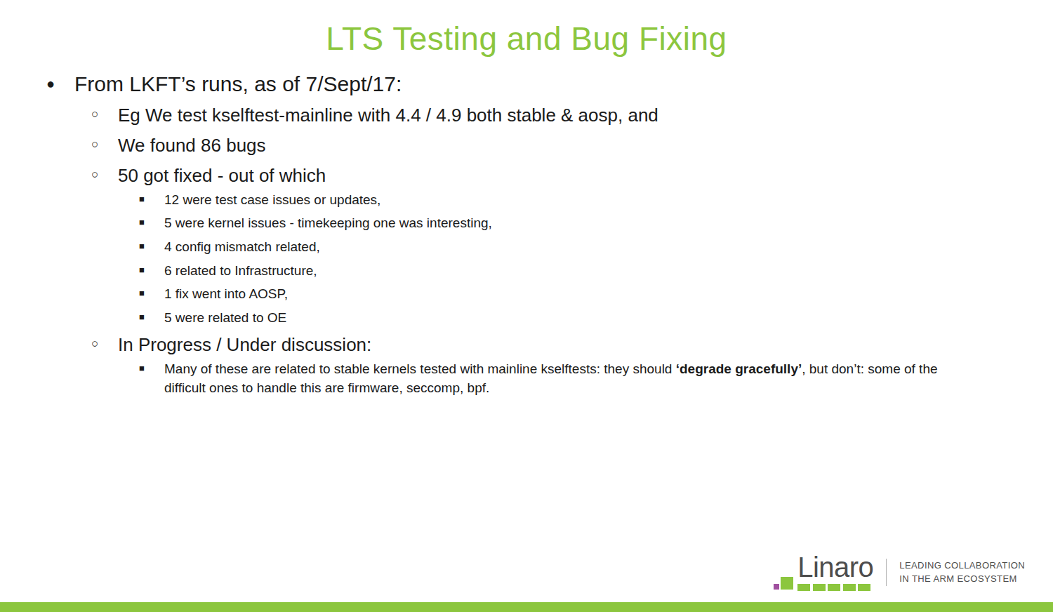LTS Testing and Bug Fixing
From LKFT’s runs, as of 7/Sept/17:
Eg We test kselftest-mainline with 4.4 / 4.9 both stable & aosp, and
We found 86 bugs
50 got fixed - out of which
12 were test case issues or updates,
5 were kernel issues - timekeeping one was interesting,
4 config mismatch related,
6 related to Infrastructure,
1 fix went into AOSP,
5 were related to OE
In Progress / Under discussion:
Many of these are related to stable kernels tested with mainline kselftests: they should ‘degrade gracefully’, but don’t: some of the difficult ones to handle this are firmware, seccomp, bpf.
Linaro
LEADING COLLABORATION
IN THE ARM ECOSYSTEM